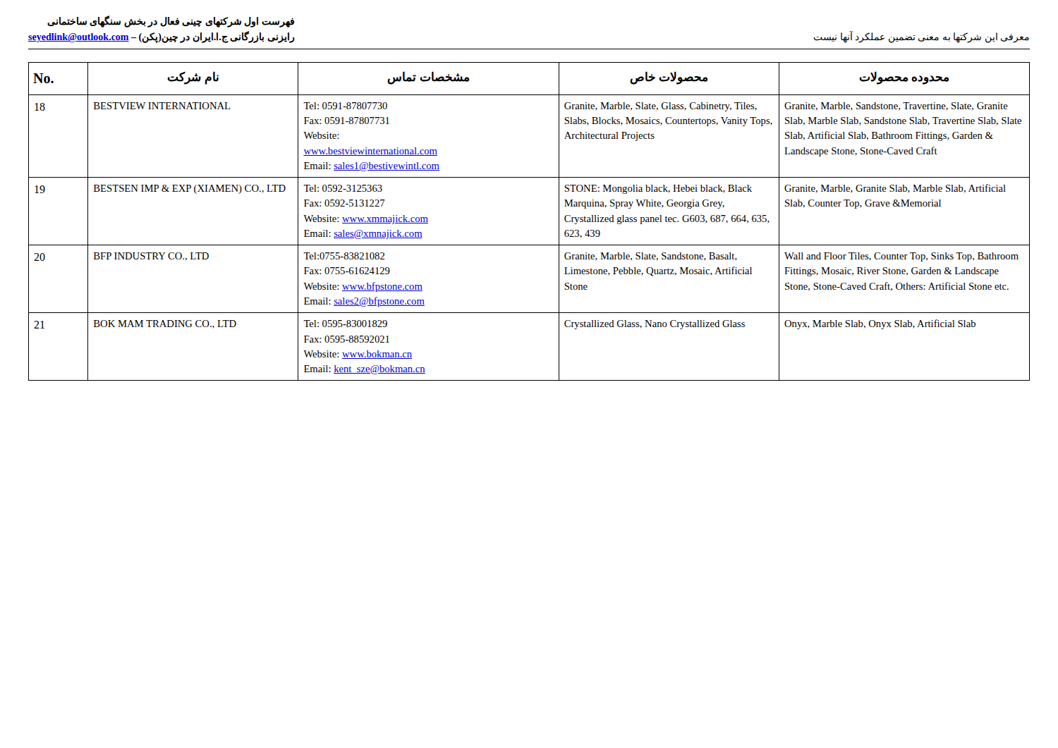معرفی این شرکتها به معنی تضمین عملکرد آنها نیست
فهرست اول شرکتهای چینی فعال در بخش سنگهای ساختمانی
رایزنی بازرگانی ج.ا.ایران در چین(پکن) – seyedlink@outlook.com
| محدوده محصولات | محصولات خاص | مشخصات تماس | نام شرکت | No. |
| --- | --- | --- | --- | --- |
| Granite, Marble, Sandstone, Travertine, Slate, Granite Slab, Marble Slab, Sandstone Slab, Travertine Slab, Slate Slab, Artificial Slab, Bathroom Fittings, Garden & Landscape Stone, Stone-Caved Craft | Granite, Marble, Slate, Glass, Cabinetry, Tiles, Slabs, Blocks, Mosaics, Countertops, Vanity Tops, Architectural Projects | Tel: 0591-87807730 Fax: 0591-87807731 Website: www.bestviewinternational.com Email: sales1@bestivewintl.com | BESTVIEW INTERNATIONAL | 18 |
| Granite, Marble, Granite Slab, Marble Slab, Artificial Slab, Counter Top, Grave &Memorial | STONE: Mongolia black, Hebei black, Black Marquina, Spray White, Georgia Grey, Crystallized glass panel tec. G603, 687, 664, 635, 623, 439 | Tel: 0592-3125363 Fax: 0592-5131227 Website: www.xmmajick.com Email: sales@xmnajick.com | BESTSEN IMP & EXP (XIAMEN) CO., LTD | 19 |
| Wall and Floor Tiles, Counter Top, Sinks Top, Bathroom Fittings, Mosaic, River Stone, Garden & Landscape Stone, Stone-Caved Craft, Others: Artificial Stone etc. | Granite, Marble, Slate, Sandstone, Basalt, Limestone, Pebble, Quartz, Mosaic, Artificial Stone | Tel:0755-83821082 Fax: 0755-61624129 Website: www.bfpstone.com Email: sales2@bfpstone.com | BFP INDUSTRY CO., LTD | 20 |
| Onyx, Marble Slab, Onyx Slab, Artificial Slab | Crystallized Glass, Nano Crystallized Glass | Tel: 0595-83001829 Fax: 0595-88592021 Website: www.bokman.cn Email: kent_sze@bokman.cn | BOK MAM TRADING CO., LTD | 21 |